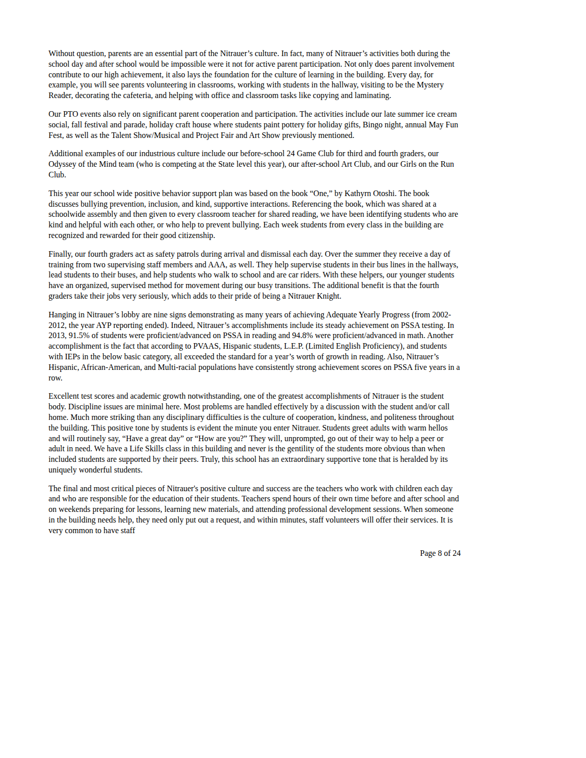Without question, parents are an essential part of the Nitrauer’s culture. In fact, many of Nitrauer’s activities both during the school day and after school would be impossible were it not for active parent participation. Not only does parent involvement contribute to our high achievement, it also lays the foundation for the culture of learning in the building. Every day, for example, you will see parents volunteering in classrooms, working with students in the hallway, visiting to be the Mystery Reader, decorating the cafeteria, and helping with office and classroom tasks like copying and laminating.
Our PTO events also rely on significant parent cooperation and participation. The activities include our late summer ice cream social, fall festival and parade, holiday craft house where students paint pottery for holiday gifts, Bingo night, annual May Fun Fest, as well as the Talent Show/Musical and Project Fair and Art Show previously mentioned.
Additional examples of our industrious culture include our before-school 24 Game Club for third and fourth graders, our Odyssey of the Mind team (who is competing at the State level this year), our after-school Art Club, and our Girls on the Run Club.
This year our school wide positive behavior support plan was based on the book “One,” by Kathyrn Otoshi. The book discusses bullying prevention, inclusion, and kind, supportive interactions. Referencing the book, which was shared at a schoolwide assembly and then given to every classroom teacher for shared reading, we have been identifying students who are kind and helpful with each other, or who help to prevent bullying. Each week students from every class in the building are recognized and rewarded for their good citizenship.
Finally, our fourth graders act as safety patrols during arrival and dismissal each day. Over the summer they receive a day of training from two supervising staff members and AAA, as well. They help supervise students in their bus lines in the hallways, lead students to their buses, and help students who walk to school and are car riders. With these helpers, our younger students have an organized, supervised method for movement during our busy transitions. The additional benefit is that the fourth graders take their jobs very seriously, which adds to their pride of being a Nitrauer Knight.
Hanging in Nitrauer’s lobby are nine signs demonstrating as many years of achieving Adequate Yearly Progress (from 2002-2012, the year AYP reporting ended). Indeed, Nitrauer’s accomplishments include its steady achievement on PSSA testing. In 2013, 91.5% of students were proficient/advanced on PSSA in reading and 94.8% were proficient/advanced in math. Another accomplishment is the fact that according to PVAAS, Hispanic students, L.E.P. (Limited English Proficiency), and students with IEPs in the below basic category, all exceeded the standard for a year’s worth of growth in reading. Also, Nitrauer’s Hispanic, African-American, and Multi-racial populations have consistently strong achievement scores on PSSA five years in a row.
Excellent test scores and academic growth notwithstanding, one of the greatest accomplishments of Nitrauer is the student body. Discipline issues are minimal here. Most problems are handled effectively by a discussion with the student and/or call home. Much more striking than any disciplinary difficulties is the culture of cooperation, kindness, and politeness throughout the building. This positive tone by students is evident the minute you enter Nitrauer. Students greet adults with warm hellos and will routinely say, “Have a great day” or “How are you?” They will, unprompted, go out of their way to help a peer or adult in need. We have a Life Skills class in this building and never is the gentility of the students more obvious than when included students are supported by their peers. Truly, this school has an extraordinary supportive tone that is heralded by its uniquely wonderful students.
The final and most critical pieces of Nitrauer's positive culture and success are the teachers who work with children each day and who are responsible for the education of their students. Teachers spend hours of their own time before and after school and on weekends preparing for lessons, learning new materials, and attending professional development sessions. When someone in the building needs help, they need only put out a request, and within minutes, staff volunteers will offer their services. It is very common to have staff
Page 8 of 24